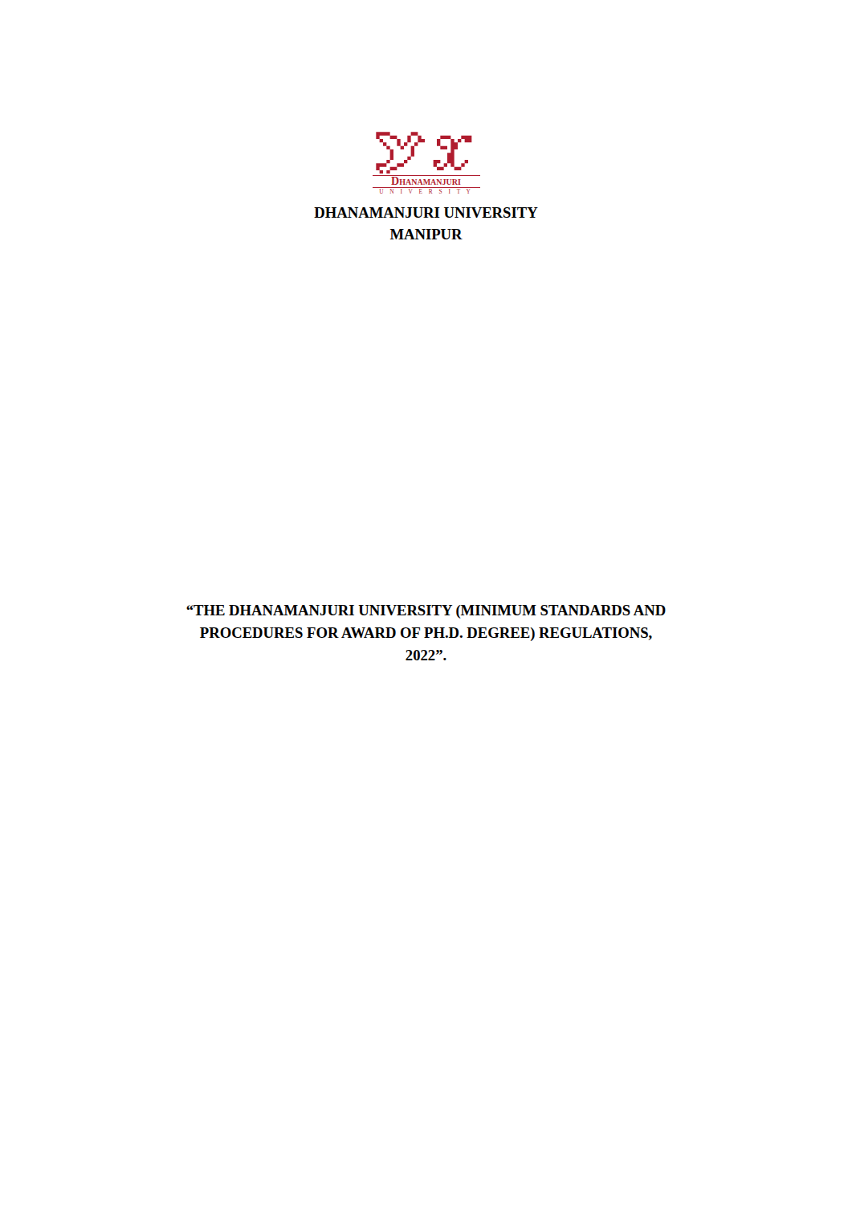🕊𝒳 Dhanamanjuri U N I V E R S I T Y
DHANAMANJURI UNIVERSITY MANIPUR
“THE DHANAMANJURI UNIVERSITY (MINIMUM STANDARDS AND PROCEDURES FOR AWARD OF PH.D. DEGREE) REGULATIONS, 2022”.